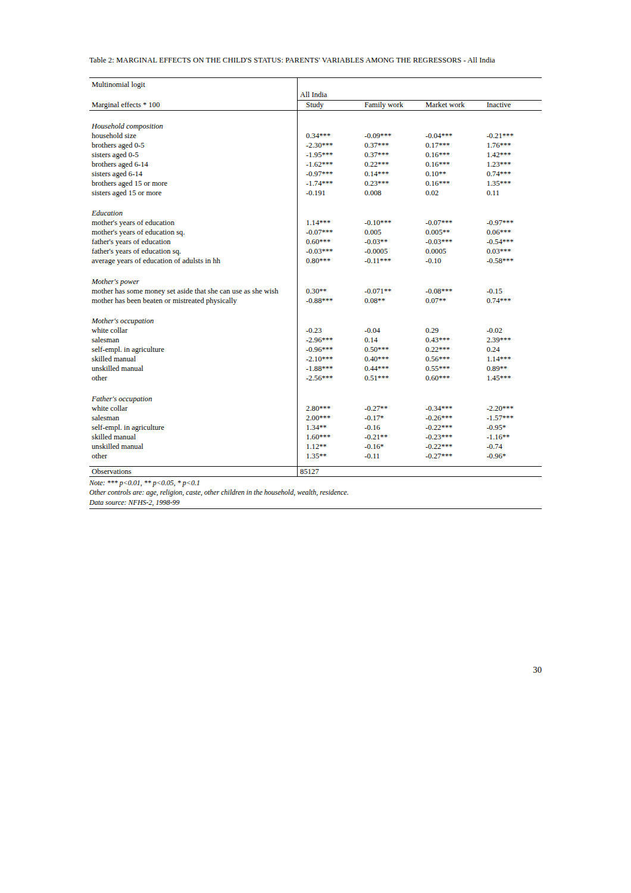Table 2: MARGINAL EFFECTS ON THE CHILD'S STATUS: PARENTS' VARIABLES AMONG THE REGRESSORS - All India
| Multinomial logit | | | | |
| | All India |
| Marginal effects * 100 | Study | Family work | Market work | Inactive |
| Household composition | | | | |
| household size | 0.34*** | -0.09*** | -0.04*** | -0.21*** |
| brothers aged 0-5 | -2.30*** | 0.37*** | 0.17*** | 1.76*** |
| sisters aged 0-5 | -1.95*** | 0.37*** | 0.16*** | 1.42*** |
| brothers aged 6-14 | -1.62*** | 0.22*** | 0.16*** | 1.23*** |
| sisters aged 6-14 | -0.97*** | 0.14*** | 0.10** | 0.74*** |
| brothers aged 15 or more | -1.74*** | 0.23*** | 0.16*** | 1.35*** |
| sisters aged 15 or more | -0.191 | 0.008 | 0.02 | 0.11 |
| Education | | | | |
| mother's years of education | 1.14*** | -0.10*** | -0.07*** | -0.97*** |
| mother's years of education sq. | -0.07*** | 0.005 | 0.005** | 0.06*** |
| father's years of education | 0.60*** | -0.03** | -0.03*** | -0.54*** |
| father's years of education sq. | -0.03*** | -0.0005 | 0.0005 | 0.03*** |
| average years of education of adulsts in hh | 0.80*** | -0.11*** | -0.10 | -0.58*** |
| Mother's power | | | | |
| mother has some money set aside that she can use as she wish | 0.30** | -0.071** | -0.08*** | -0.15 |
| mother has been beaten or mistreated physically | -0.88*** | 0.08** | 0.07** | 0.74*** |
| Mother's occupation | | | | |
| white collar | -0.23 | -0.04 | 0.29 | -0.02 |
| salesman | -2.96*** | 0.14 | 0.43*** | 2.39*** |
| self-empl. in agriculture | -0.96*** | 0.50*** | 0.22*** | 0.24 |
| skilled manual | -2.10*** | 0.40*** | 0.56*** | 1.14*** |
| unskilled manual | -1.88*** | 0.44*** | 0.55*** | 0.89** |
| other | -2.56*** | 0.51*** | 0.60*** | 1.45*** |
| Father's occupation | | | | |
| white collar | 2.80*** | -0.27** | -0.34*** | -2.20*** |
| salesman | 2.00*** | -0.17* | -0.26*** | -1.57*** |
| self-empl. in agriculture | 1.34** | -0.16 | -0.22*** | -0.95* |
| skilled manual | 1.60*** | -0.21** | -0.23*** | -1.16** |
| unskilled manual | 1.12** | -0.16* | -0.22*** | -0.74 |
| other | 1.35** | -0.11 | -0.27*** | -0.96* |
| Observations | 85127 |
Note: *** p<0.01, ** p<0.05, * p<0.1
Other controls are: age, religion, caste, other children in the household, wealth, residence.
Data source: NFHS-2, 1998-99
30